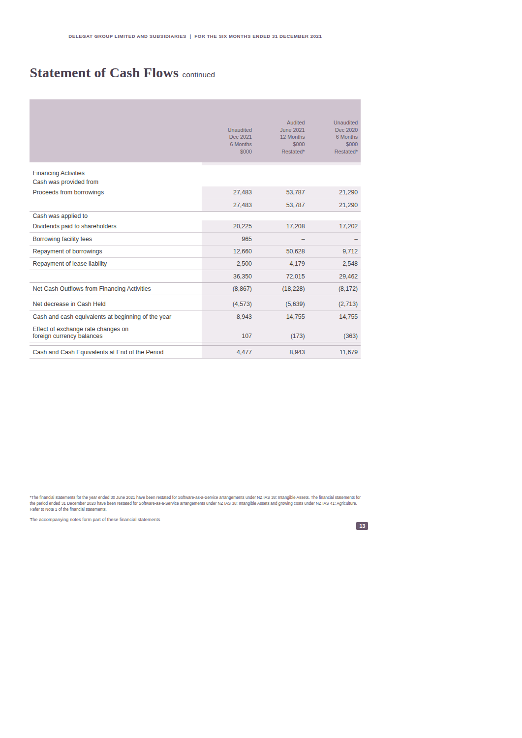DELEGAT GROUP LIMITED AND SUBSIDIARIES | FOR THE SIX MONTHS ENDED 31 DECEMBER 2021
Statement of Cash Flows continued
| | Unaudited Dec 2021 6 Months $000 | Audited June 2021 12 Months $000 Restated* | Unaudited Dec 2020 6 Months $000 Restated* |
| --- | --- | --- | --- |
| Financing Activities | | | |
| Cash was provided from | | | |
| Proceeds from borrowings | 27,483 | 53,787 | 21,290 |
| | 27,483 | 53,787 | 21,290 |
| Cash was applied to | | | |
| Dividends paid to shareholders | 20,225 | 17,208 | 17,202 |
| Borrowing facility fees | 965 | – | – |
| Repayment of borrowings | 12,660 | 50,628 | 9,712 |
| Repayment of lease liability | 2,500 | 4,179 | 2,548 |
| | 36,350 | 72,015 | 29,462 |
| Net Cash Outflows from Financing Activities | (8,867) | (18,228) | (8,172) |
| Net decrease in Cash Held | (4,573) | (5,639) | (2,713) |
| Cash and cash equivalents at beginning of the year | 8,943 | 14,755 | 14,755 |
| Effect of exchange rate changes on foreign currency balances | 107 | (173) | (363) |
| Cash and Cash Equivalents at End of the Period | 4,477 | 8,943 | 11,679 |
*The financial statements for the year ended 30 June 2021 have been restated for Software-as-a-Service arrangements under NZ IAS 38: Intangible Assets. The financial statements for the period ended 31 December 2020 have been restated for Software-as-a-Service arrangements under NZ IAS 38: Intangible Assets and growing costs under NZ IAS 41: Agriculture. Refer to Note 1 of the financial statements.
The accompanying notes form part of these financial statements
13